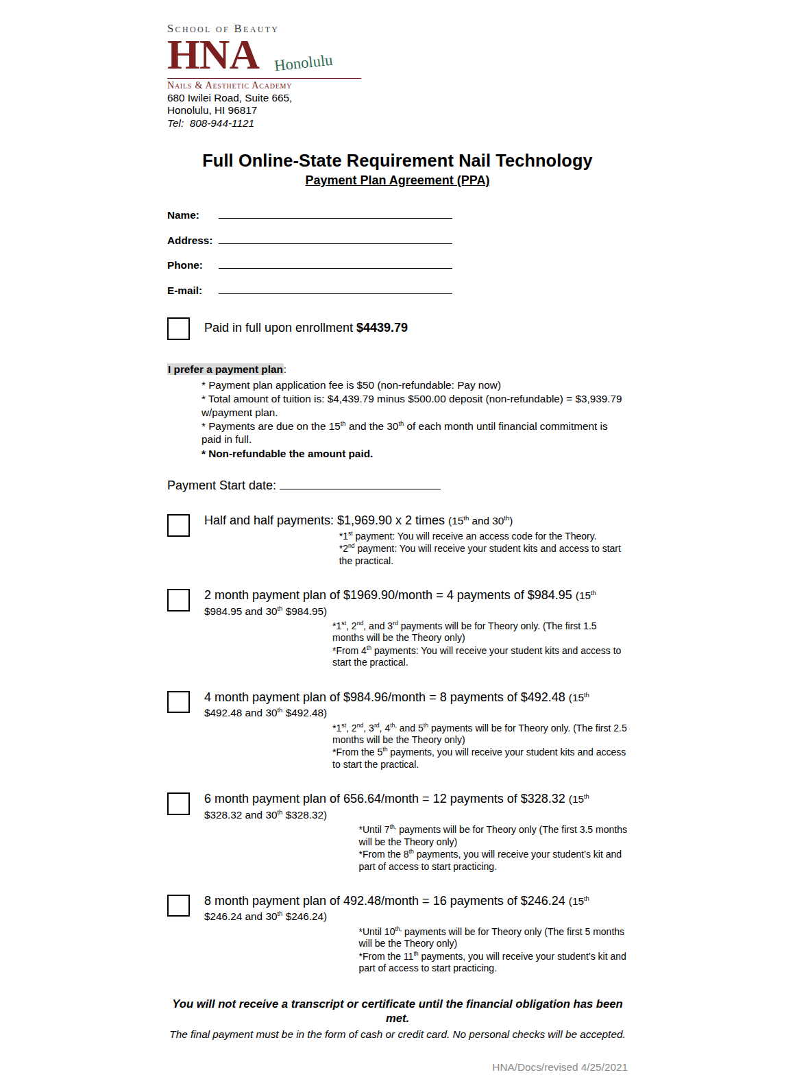School of Beauty
HNA Honolulu
Nails & Aesthetic Academy
680 Iwilei Road, Suite 665,
Honolulu, HI 96817
Tel: 808-944-1121
Full Online-State Requirement Nail Technology
Payment Plan Agreement (PPA)
Name:
Address:
Phone:
E-mail:
Paid in full upon enrollment $4439.79
I prefer a payment plan:
* Payment plan application fee is $50 (non-refundable: Pay now)
* Total amount of tuition is: $4,439.79 minus $500.00 deposit (non-refundable) = $3,939.79 w/payment plan.
* Payments are due on the 15th and the 30th of each month until financial commitment is paid in full.
* Non-refundable the amount paid.
Payment Start date:
Half and half payments: $1,969.90 x 2 times (15th and 30th)
*1st payment: You will receive an access code for the Theory.
*2nd payment: You will receive your student kits and access to start the practical.
2 month payment plan of $1969.90/month = 4 payments of $984.95 (15th $984.95 and 30th $984.95)
*1st, 2nd, and 3rd payments will be for Theory only. (The first 1.5 months will be the Theory only)
*From 4th payments: You will receive your student kits and access to start the practical.
4 month payment plan of $984.96/month = 8 payments of $492.48 (15th $492.48 and 30th $492.48)
*1st, 2nd, 3rd, 4th, and 5th payments will be for Theory only. (The first 2.5 months will be the Theory only)
*From the 5th payments, you will receive your student kits and access to start the practical.
6 month payment plan of 656.64/month = 12 payments of $328.32 (15th $328.32 and 30th $328.32)
*Until 7th, payments will be for Theory only (The first 3.5 months will be the Theory only)
*From the 8th payments, you will receive your student’s kit and part of access to start practicing.
8 month payment plan of 492.48/month = 16 payments of $246.24 (15th $246.24 and 30th $246.24)
*Until 10th, payments will be for Theory only (The first 5 months will be the Theory only)
*From the 11th payments, you will receive your student’s kit and part of access to start practicing.
You will not receive a transcript or certificate until the financial obligation has been met.
The final payment must be in the form of cash or credit card. No personal checks will be accepted.
HNA/Docs/revised 4/25/2021